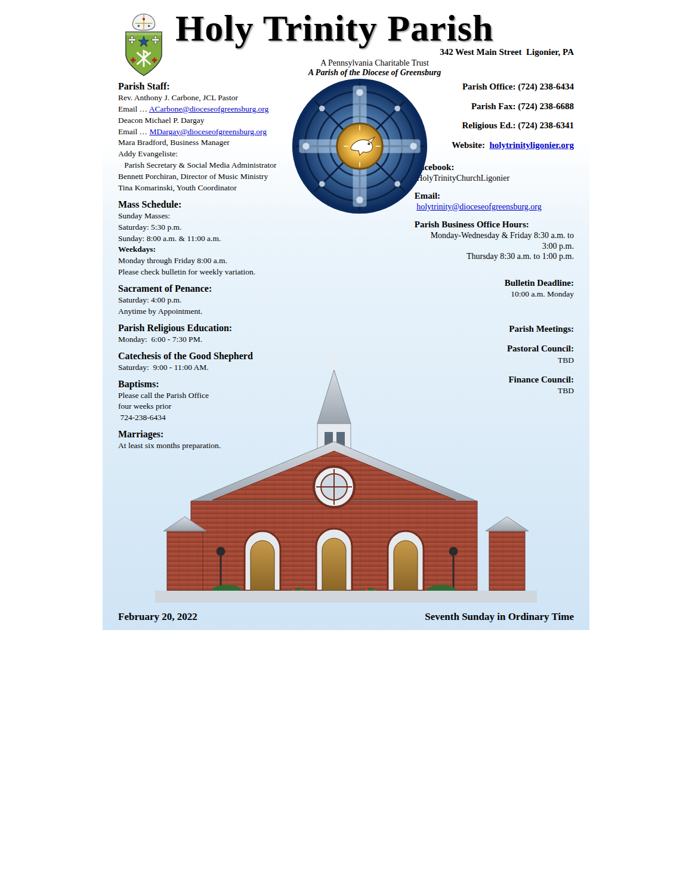Holy Trinity Parish
342 West Main Street Ligonier, PA
A Pennsylvania Charitable Trust
A Parish of the Diocese of Greensburg
Parish Staff:
Rev. Anthony J. Carbone, JCL Pastor
Email … ACarbone@dioceseofgreensburg.org
Deacon Michael P. Dargay
Email … MDargay@dioceseofgreensburg.org
Mara Bradford, Business Manager
Addy Evangeliste:
Parish Secretary & Social Media Administrator
Bennett Porchiran, Director of Music Ministry
Tina Komarinski, Youth Coordinator
Mass Schedule:
Sunday Masses:
Saturday: 5:30 p.m.
Sunday: 8:00 a.m. & 11:00 a.m.
Weekdays:
Monday through Friday 8:00 a.m.
Please check bulletin for weekly variation.
Sacrament of Penance:
Saturday: 4:00 p.m.
Anytime by Appointment.
Parish Religious Education:
Monday: 6:00 - 7:30 PM.
Catechesis of the Good Shepherd
Saturday: 9:00 - 11:00 AM.
Baptisms:
Please call the Parish Office
four weeks prior
724-238-6434
Marriages:
At least six months preparation.
Parish Office: (724) 238-6434
Parish Fax: (724) 238-6688
Religious Ed.: (724) 238-6341
Website: holytrinityligonier.org
Facebook:
HolyTrinityChurchLigonier
Email:
holytrinity@dioceseofgreensburg.org
Parish Business Office Hours:
Monday-Wednesday & Friday 8:30 a.m. to 3:00 p.m.
Thursday 8:30 a.m. to 1:00 p.m.
Bulletin Deadline:
10:00 a.m. Monday
Parish Meetings:
Pastoral Council:
TBD
Finance Council:
TBD
February 20, 2022 Seventh Sunday in Ordinary Time